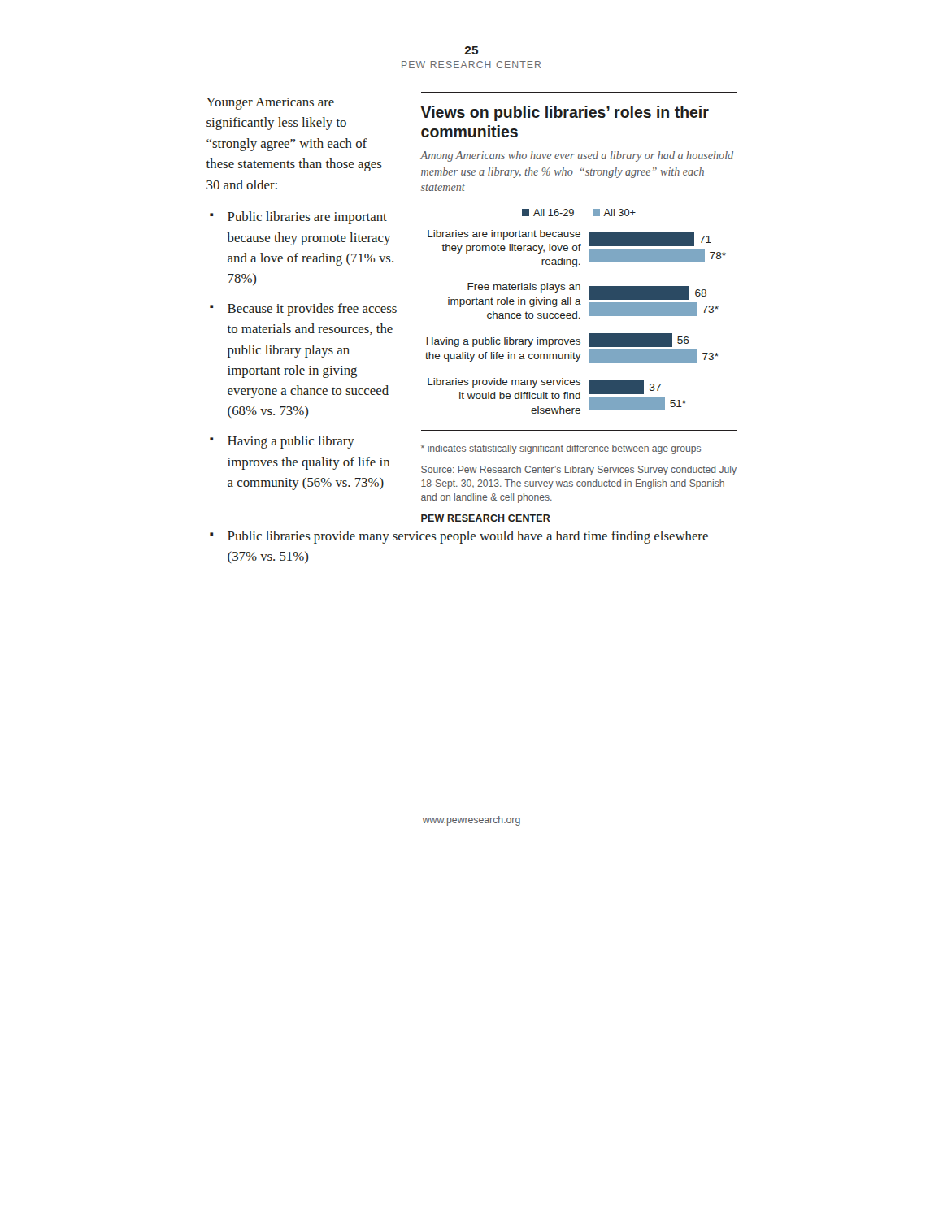25
PEW RESEARCH CENTER
Younger Americans are significantly less likely to “strongly agree” with each of these statements than those ages 30 and older:
Public libraries are important because they promote literacy and a love of reading (71% vs. 78%)
Because it provides free access to materials and resources, the public library plays an important role in giving everyone a chance to succeed (68% vs. 73%)
Having a public library improves the quality of life in a community (56% vs. 73%)
Views on public libraries’ roles in their communities
Among Americans who have ever used a library or had a household member use a library, the % who “strongly agree” with each statement
All 16-29
All 30+
Libraries are important because they promote literacy, love of reading.
71
78*
Free materials plays an important role in giving all a chance to succeed.
68
73*
Having a public library improves the quality of life in a community
56
73*
Libraries provide many services it would be difficult to find elsewhere
37
51*
* indicates statistically significant difference between age groups
Source: Pew Research Center’s Library Services Survey conducted July 18-Sept. 30, 2013. The survey was conducted in English and Spanish and on landline & cell phones.
PEW RESEARCH CENTER
Public libraries provide many services people would have a hard time finding elsewhere (37% vs. 51%)
www.pewresearch.org